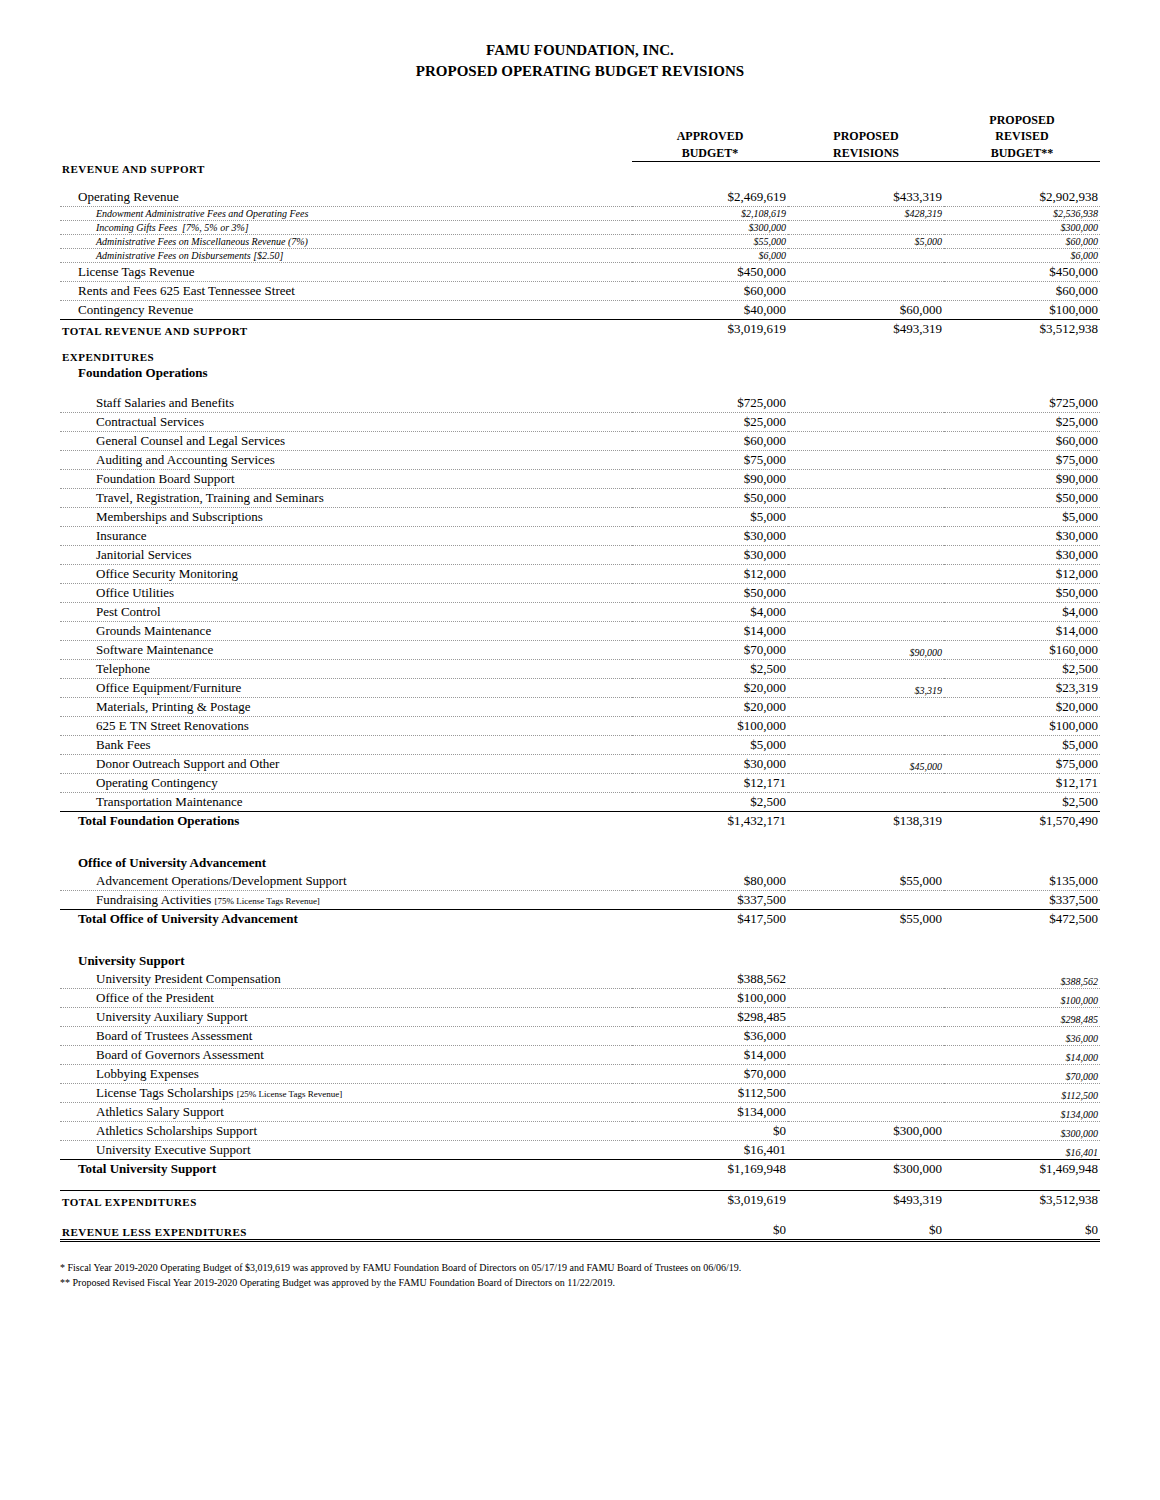FAMU FOUNDATION, INC.
PROPOSED OPERATING BUDGET REVISIONS
| | | | PROPOSED |
| | APPROVED | PROPOSED | REVISED |
| | BUDGET* | REVISIONS | BUDGET** |
| REVENUE AND SUPPORT | | | |
| Operating Revenue | $2,469,619 | $433,319 | $2,902,938 |
| Endowment Administrative Fees and Operating Fees | $2,108,619 | $428,319 | $2,536,938 |
| Incoming Gifts Fees [7%, 5% or 3%] | $300,000 | | $300,000 |
| Administrative Fees on Miscellaneous Revenue (7%) | $55,000 | $5,000 | $60,000 |
| Administrative Fees on Disbursements [$2.50] | $6,000 | | $6,000 |
| License Tags Revenue | $450,000 | | $450,000 |
| Rents and Fees 625 East Tennessee Street | $60,000 | | $60,000 |
| Contingency Revenue | $40,000 | $60,000 | $100,000 |
| TOTAL REVENUE AND SUPPORT | $3,019,619 | $493,319 | $3,512,938 |
| EXPENDITURES | | | |
| Foundation Operations | | | |
| Staff Salaries and Benefits | $725,000 | | $725,000 |
| Contractual Services | $25,000 | | $25,000 |
| General Counsel and Legal Services | $60,000 | | $60,000 |
| Auditing and Accounting Services | $75,000 | | $75,000 |
| Foundation Board Support | $90,000 | | $90,000 |
| Travel, Registration, Training and Seminars | $50,000 | | $50,000 |
| Memberships and Subscriptions | $5,000 | | $5,000 |
| Insurance | $30,000 | | $30,000 |
| Janitorial Services | $30,000 | | $30,000 |
| Office Security Monitoring | $12,000 | | $12,000 |
| Office Utilities | $50,000 | | $50,000 |
| Pest Control | $4,000 | | $4,000 |
| Grounds Maintenance | $14,000 | | $14,000 |
| Software Maintenance | $70,000 | $90,000 | $160,000 |
| Telephone | $2,500 | | $2,500 |
| Office Equipment/Furniture | $20,000 | $3,319 | $23,319 |
| Materials, Printing & Postage | $20,000 | | $20,000 |
| 625 E TN Street Renovations | $100,000 | | $100,000 |
| Bank Fees | $5,000 | | $5,000 |
| Donor Outreach Support and Other | $30,000 | $45,000 | $75,000 |
| Operating Contingency | $12,171 | | $12,171 |
| Transportation Maintenance | $2,500 | | $2,500 |
| Total Foundation Operations | $1,432,171 | $138,319 | $1,570,490 |
| Office of University Advancement | | | |
| Advancement Operations/Development Support | $80,000 | $55,000 | $135,000 |
| Fundraising Activities [75% License Tags Revenue] | $337,500 | | $337,500 |
| Total Office of University Advancement | $417,500 | $55,000 | $472,500 |
| University Support | | | |
| University President Compensation | $388,562 | | $388,562 |
| Office of the President | $100,000 | | $100,000 |
| University Auxiliary Support | $298,485 | | $298,485 |
| Board of Trustees Assessment | $36,000 | | $36,000 |
| Board of Governors Assessment | $14,000 | | $14,000 |
| Lobbying Expenses | $70,000 | | $70,000 |
| License Tags Scholarships [25% License Tags Revenue] | $112,500 | | $112,500 |
| Athletics Salary Support | $134,000 | | $134,000 |
| Athletics Scholarships Support | $0 | $300,000 | $300,000 |
| University Executive Support | $16,401 | | $16,401 |
| Total University Support | $1,169,948 | $300,000 | $1,469,948 |
| TOTAL EXPENDITURES | $3,019,619 | $493,319 | $3,512,938 |
| REVENUE LESS EXPENDITURES | $0 | $0 | $0 |
* Fiscal Year 2019-2020 Operating Budget of $3,019,619 was approved by FAMU Foundation Board of Directors on 05/17/19 and FAMU Board of Trustees on 06/06/19.
** Proposed Revised Fiscal Year 2019-2020 Operating Budget was approved by the FAMU Foundation Board of Directors on 11/22/2019.